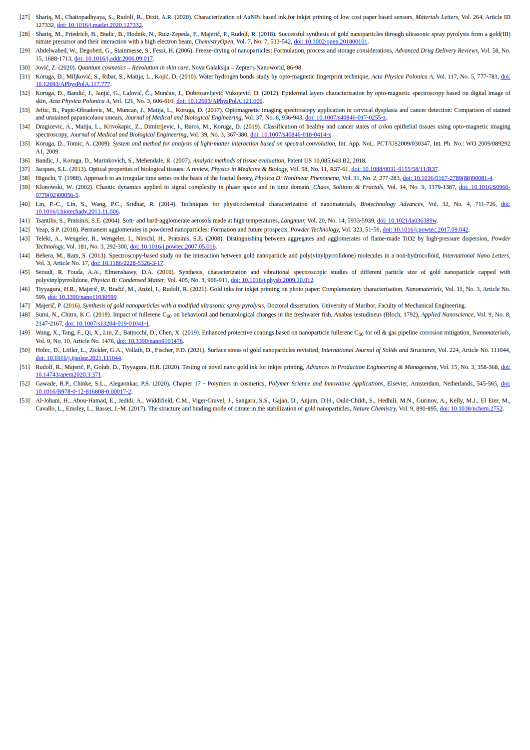[27] Shariq, M., Chattopadhyaya, S., Rudolf, R., Dixit, A.R. (2020). Characterization of AuNPs based ink for inkjet printing of low cost paper based sensors, Materials Letters, Vol. 264, Article ID 127332, doi: 10.1016/j.matlet.2020.127332.
[28] Shariq, M., Friedrich, B., Budic, B., Hodnik, N., Ruiz-Zepeda, F., Majerič, P., Rudolf, R. (2018). Successful synthesis of gold nanoparticles through ultrasonic spray pyrolysis from a gold(III) nitrate precursor and their interaction with a high electron beam, ChemistryOpen, Vol. 7, No. 7, 533-542, doi: 10.1002/open.201800101.
[29] Abdelwahed, W., Degobert, G., Stainmesse, S., Fessi, H. (2006). Freeze-drying of nanoparticles: Formulation, process and storage considerations, Advanced Drug Delivery Reviews, Vol. 58, No. 15, 1688-1713, doi: 10.1016/j.addr.2006.09.017.
[30] Jović, Z. (2020). Quantum cosmetics – Revolution in skin care, Nova Galaksija – Zepter's Nanoworld, 86-98.
[31] Koruga, Đ., Miljković, S., Ribar, S., Matija, L., Kojić, D. (2010). Water hydrogen bonds study by opto-magnetic fingerprint technique, Acta Physica Polonica A, Vol. 117, No. 5, 777-781, doi: 10.12693/APhysPolA.117.777.
[32] Koruga, Đ., Bandić, J., Janjić, G., Lalović, Č., Munćan, J., Dobrosavljević Vukojević, D. (2012). Epidermal layers characterisation by opto-magnetic spectroscopy based on digital image of skin, Acta Physica Polonica A, Vol. 121, No. 3, 606-610, doi: 10.12693/APhysPolA.121.606.
[33] Jeftic, B., Papic-Obradovic, M., Muncan, J., Matija, L., Koruga, D. (2017). Optomagnetic imaging spectroscopy application in cervical dysplasia and cancer detection: Comparison of stained and unstained papanicolaou smears, Journal of Medical and Biological Engineering, Vol. 37, No. 6, 936-943, doi: 10.1007/s40846-017-0255-z.
[34] Dragicevic, A., Matija, L., Krivokapic, Z., Dimitrijevic, I., Baros, M., Koruga, D. (2019). Classification of healthy and cancer states of colon epithelial tissues using opto-magnetic imaging spectroscopy, Journal of Medical and Biological Engineering, Vol. 39, No. 3, 367-380, doi: 10.1007/s40846-018-0414-x.
[35] Koruga, D., Tomic, A. (2009). System and method for analysis of light-matter interaction based on spectral convolution, Int. App. NoL. PCT/US2009/030347, Int. Pb. No.: WO 2009/089292 A1, 2009.
[36] Bandic, J., Koruga, D., Marinkovich, S., Mehendale, R. (2007). Analytic methods of tissue evaluation, Patent US 10,085,643 B2, 2018.
[37] Jacques, S.L. (2013). Optical properties of biological tissues: A review, Physics in Medicine & Biology, Vol. 58, No. 11, R37-61, doi: 10.1088/0031-9155/58/11/R37.
[38] Higuchi, T. (1988). Approach to an irregular time series on the basis of the fractal theory, Physica D: Nonlinear Phenomena, Vol. 31, No. 2, 277-283, doi: 10.1016/0167-2789(88)90081-4.
[39] Klonowski, W. (2002). Chaotic dynamics applied to signal complexity in phase space and in time domain, Chaos, Solitons & Fractals, Vol. 14, No. 9, 1379-1387, doi: 10.1016/S0960-0779(02)00056-5.
[40] Lin, P.-C., Lin, S., Wang, P.C., Sridhar, R. (2014). Techniques for physicochemical characterization of nanomaterials, Biotechnology Advances, Vol. 32, No. 4, 711-726, doi: 10.1016/j.biotechadv.2013.11.006.
[41] Tsantilis, S., Pratsinis, S.E. (2004). Soft- and hard-agglomerate aerosols made at high temperatures, Langmuir, Vol. 20, No. 14, 5933-5939, doi: 10.1021/la036389w.
[42] Yeap, S.P. (2018). Permanent agglomerates in powdered nanoparticles: Formation and future prospects, Powder Technology, Vol. 323, 51-59, doi: 10.1016/j.powtec.2017.09.042.
[43] Teleki, A., Wengeler, R., Wengeler, L, Nirschl, H., Pratsinis, S.E. (2008). Distinguishing between aggregates and agglomerates of flame-made TiO2 by high-pressure dispersion, Powder Technology, Vol. 181, No. 3, 292-300, doi: 10.1016/j.powtec.2007.05.016.
[44] Behera, M., Ram, S. (2013). Spectroscopy-based study on the interaction between gold nanoparticle and poly(vinylpyrrolidone) molecules in a non-hydrocolloid, International Nano Letters, Vol. 3, Article No. 17, doi: 10.1186/2228-5326-3-17.
[45] Seoudi, R. Fouda, A.A., Elmenshawy, D.A. (2010). Synthesis, characterization and vibrational spectroscopic studies of different particle size of gold nanoparticle capped with polyvinylpyrrolidone, Physica B: Condensed Matter, Vol. 405, No. 3, 906-911, doi: 10.1016/j.physb.2009.10.012.
[46] Tiyyagura, H.R., Majerič, P., Bračič, M., Anžel, I., Rudolf, R. (2021). Gold inks for inkjet printing on photo paper: Complementary characterisation, Nanomaterials, Vol. 11, No. 3, Article No. 599, doi: 10.3390/nano11030599.
[47] Majerič, P. (2016). Synthesis of gold nanoparticles with a modified ultrasonic spray pyrolysis, Doctoral dissertation, University of Maribor, Faculty of Mechanical Engineering.
[48] Sumi, N., Chitra, K.C. (2019). Impact of fullerene C60 on behavioral and hematological changes in the freshwater fish, Anabas testudineus (Bloch, 1792), Applied Nanoscience, Vol. 9, No. 8, 2147-2167, doi: 10.1007/s13204-019-01041-1.
[49] Wang, X., Tang, F., Qi, X., Lin, Z., Battocchi, D., Chen, X. (2019). Enhanced protective coatings based on nanoparticle fullerene C60 for oil & gas pipeline corrosion mitigation, Nanomaterials, Vol. 9, No. 10, Article No. 1476, doi: 10.3390/nano9101476.
[50] Holec, D., Löfler, L., Zickler, G.A., Vollath, D., Fischer, F.D. (2021). Surface stress of gold nanoparticles revisited, International Journal of Solids and Structures, Vol. 224, Article No. 111044, doi: 10.1016/j.ijsolstr.2021.111044.
[51] Rudolf, R., Majerič, P., Golub, D., Tiyyagura, H.R. (2020). Testing of novel nano gold ink for inkjet printing, Advances in Production Engineering & Management, Vol. 15, No. 3, 358-368, doi: 10.14743/apem2020.3.371.
[52] Gawade, R.P., Chinke, S.L., Alegaonkar, P.S. (2020). Chapter 17 - Polymers in cosmetics, Polymer Science and Innovative Applications, Elsevier, Amsterdam, Netherlands, 545-565, doi: 10.1016/B978-0-12-816808-0.00017-2.
[53] Al-Johani, H., Abou-Hamad, E., Jedidi, A., Widdifield, C.M., Viger-Gravel, J., Sangaru, S.S., Gajan, D., Anjum, D.H., Ould-Chikh, S., Hedhili, M.N., Gurinov, A., Kelly, M.J., El Eter, M., Cavallo, L., Emsley, L., Basset, J.-M. (2017). The structure and binding mode of citrate in the stabilization of gold nanoparticles, Nature Chemistry, Vol. 9, 890-895, doi: 10.1038/nchem.2752.